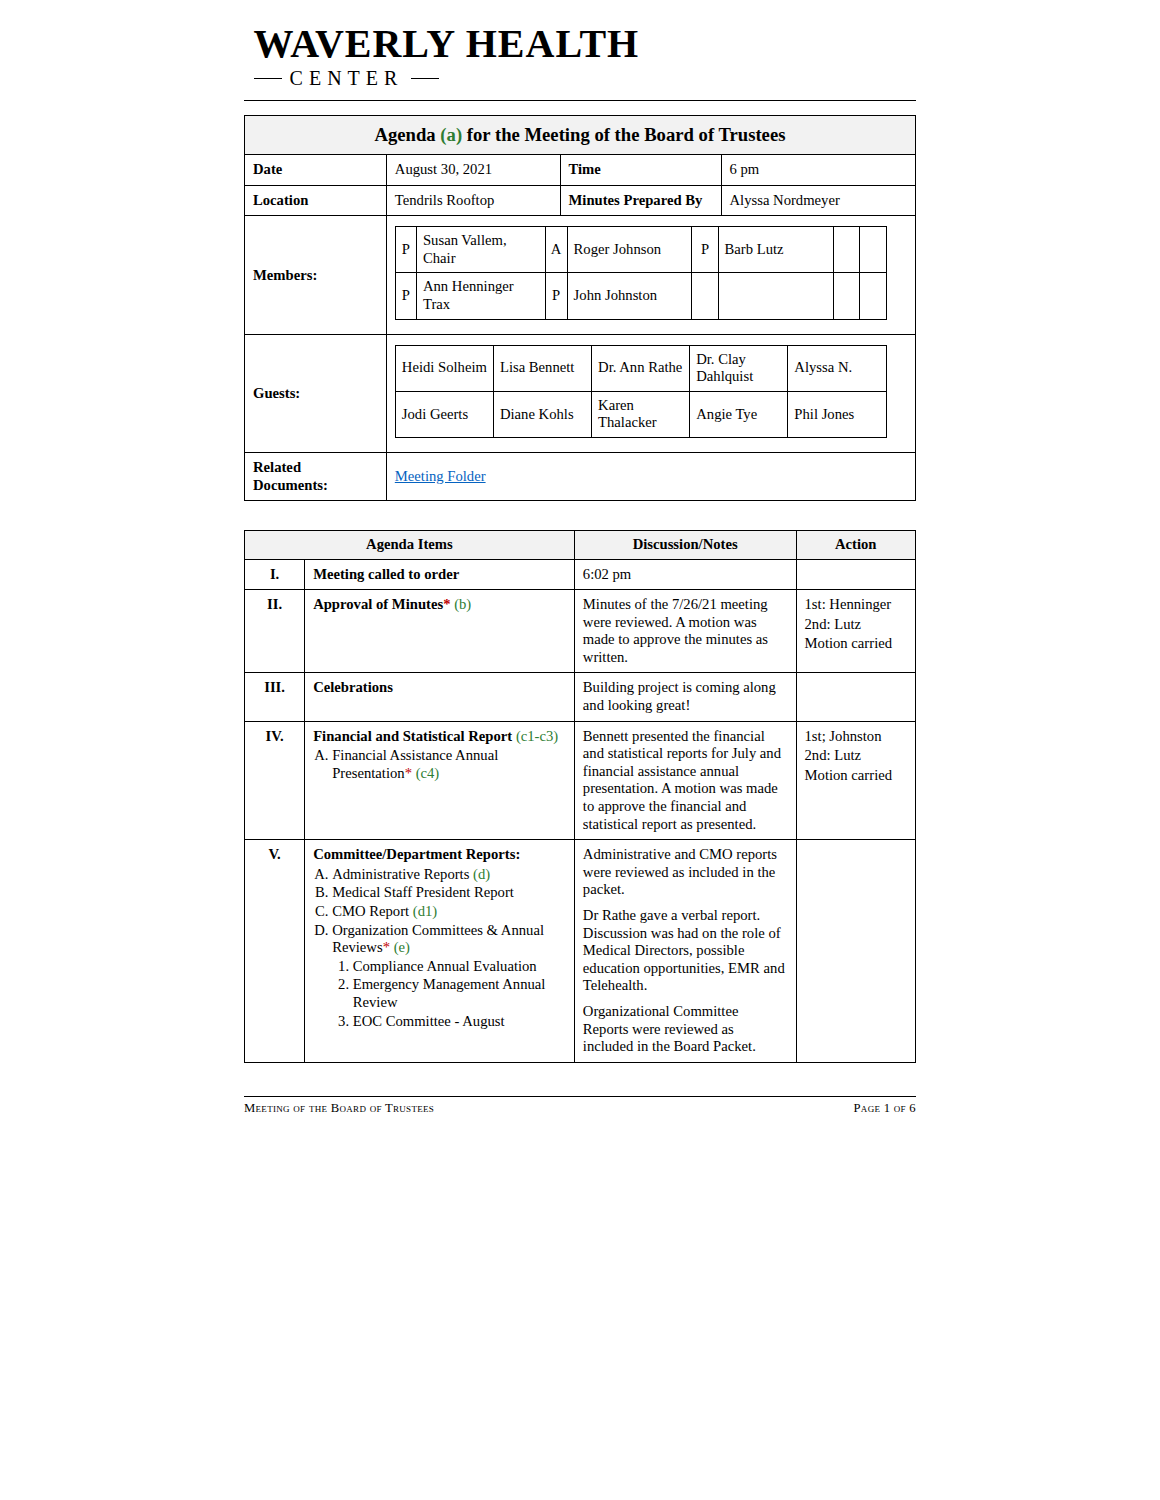WAVERLY HEALTH
CENTER
| Agenda (a) for the Meeting of the Board of Trustees |
| Date | August 30, 2021 | Time | 6 pm |
| Location | Tendrils Rooftop | Minutes Prepared By | Alyssa Nordmeyer |
| Members: | / P / Susan Vallem, Chair / A / Roger Johnson / P / Barb Lutz / / / / P / Ann Henninger Trax / P / John Johnston / / / / / |
| Guests: | / Heidi Solheim / Lisa Bennett / Dr. Ann Rathe / Dr. Clay Dahlquist / Alyssa N. / / Jodi Geerts / Diane Kohls / Karen Thalacker / Angie Tye / Phil Jones / |
| Related Documents: | Meeting Folder |
| Agenda Items | Discussion/Notes | Action |
| --- | --- | --- |
| I. | Meeting called to order | 6:02 pm | |
| II. | Approval of Minutes * (b) | Minutes of the 7/26/21 meeting were reviewed. A motion was made to approve the minutes as written. | 1st: Henninger 2nd: Lutz Motion carried |
| III. | Celebrations | Building project is coming along and looking great! | |
| IV. | Financial and Statistical Report (c1-c3) Financial Assistance Annual Presentation * (c4) | Bennett presented the financial and statistical reports for July and financial assistance annual presentation. A motion was made to approve the financial and statistical report as presented. | 1st; Johnston 2nd: Lutz Motion carried |
| V. | Committee/Department Reports: Administrative Reports (d) Medical Staff President Report CMO Report (d1) Organization Committees & Annual Reviews * (e) Compliance Annual Evaluation Emergency Management Annual Review EOC Committee - August | Administrative and CMO reports were reviewed as included in the packet. Dr Rathe gave a verbal report. Discussion was had on the role of Medical Directors, possible education opportunities, EMR and Telehealth. Organizational Committee Reports were reviewed as included in the Board Packet. | |
Meeting of the Board of Trustees Page 1 of 6